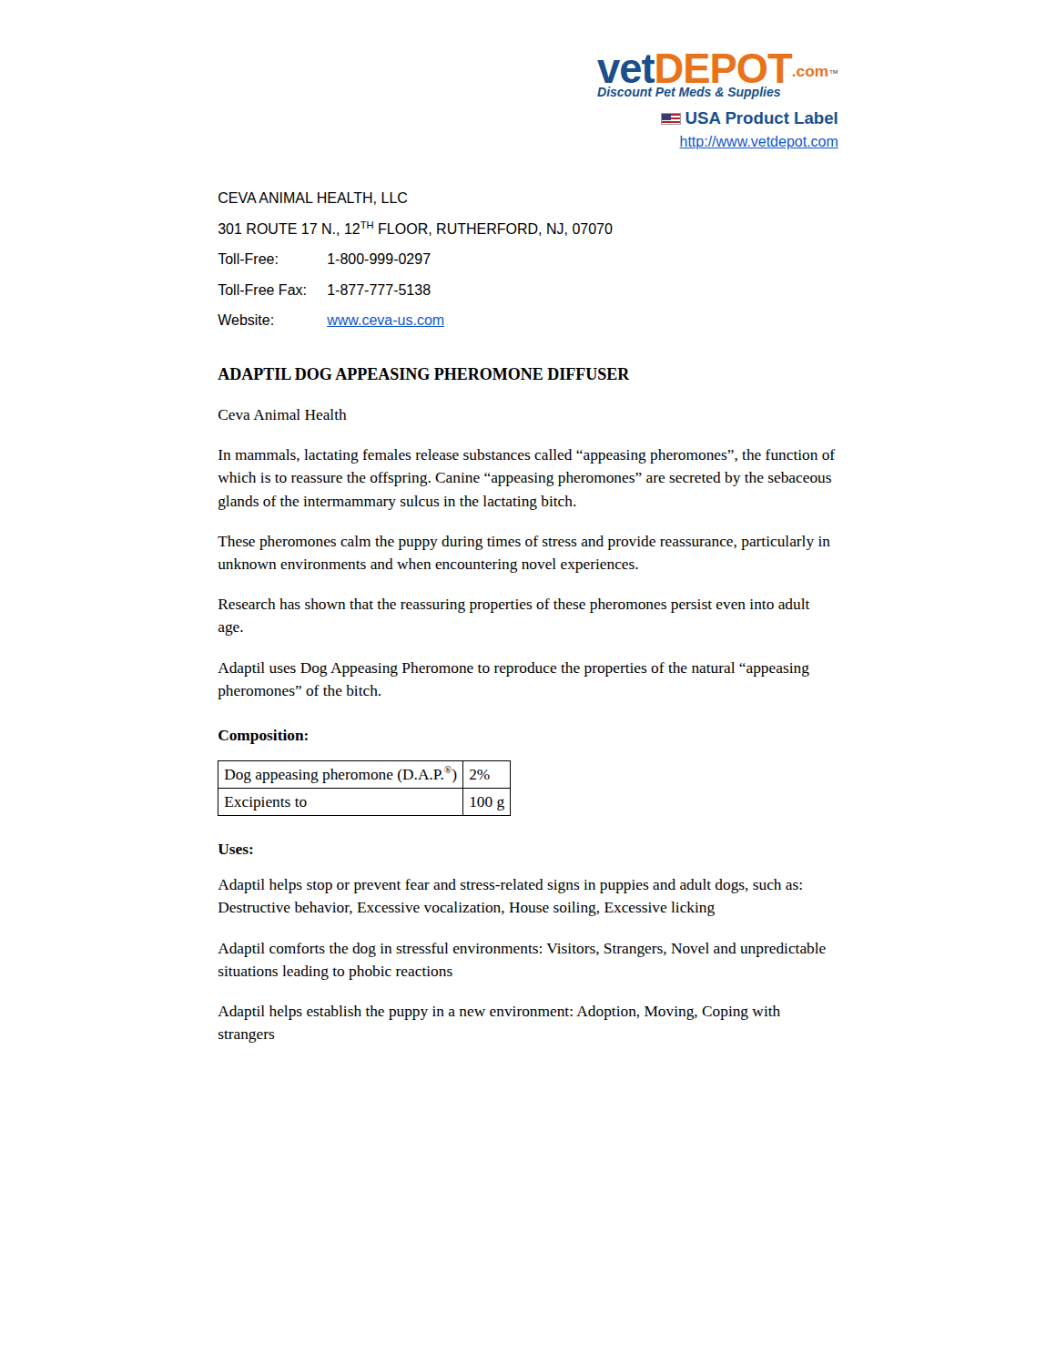vet DEPOT.com™ Discount Pet Meds & Supplies
USA Product Label
http://www.vetdepot.com
CEVA ANIMAL HEALTH, LLC
301 ROUTE 17 N., 12TH FLOOR, RUTHERFORD, NJ, 07070
Toll-Free: 1-800-999-0297
Toll-Free Fax: 1-877-777-5138
Website: www.ceva-us.com
ADAPTIL DOG APPEASING PHEROMONE DIFFUSER
Ceva Animal Health
In mammals, lactating females release substances called “appeasing pheromones”, the function of which is to reassure the offspring. Canine “appeasing pheromones” are secreted by the sebaceous glands of the intermammary sulcus in the lactating bitch.
These pheromones calm the puppy during times of stress and provide reassurance, particularly in unknown environments and when encountering novel experiences.
Research has shown that the reassuring properties of these pheromones persist even into adult age.
Adaptil uses Dog Appeasing Pheromone to reproduce the properties of the natural “appeasing pheromones” of the bitch.
Composition:
| Dog appeasing pheromone (D.A.P. ® ) | 2% |
| Excipients to | 100 g |
Uses:
Adaptil helps stop or prevent fear and stress-related signs in puppies and adult dogs, such as: Destructive behavior, Excessive vocalization, House soiling, Excessive licking
Adaptil comforts the dog in stressful environments: Visitors, Strangers, Novel and unpredictable situations leading to phobic reactions
Adaptil helps establish the puppy in a new environment: Adoption, Moving, Coping with strangers